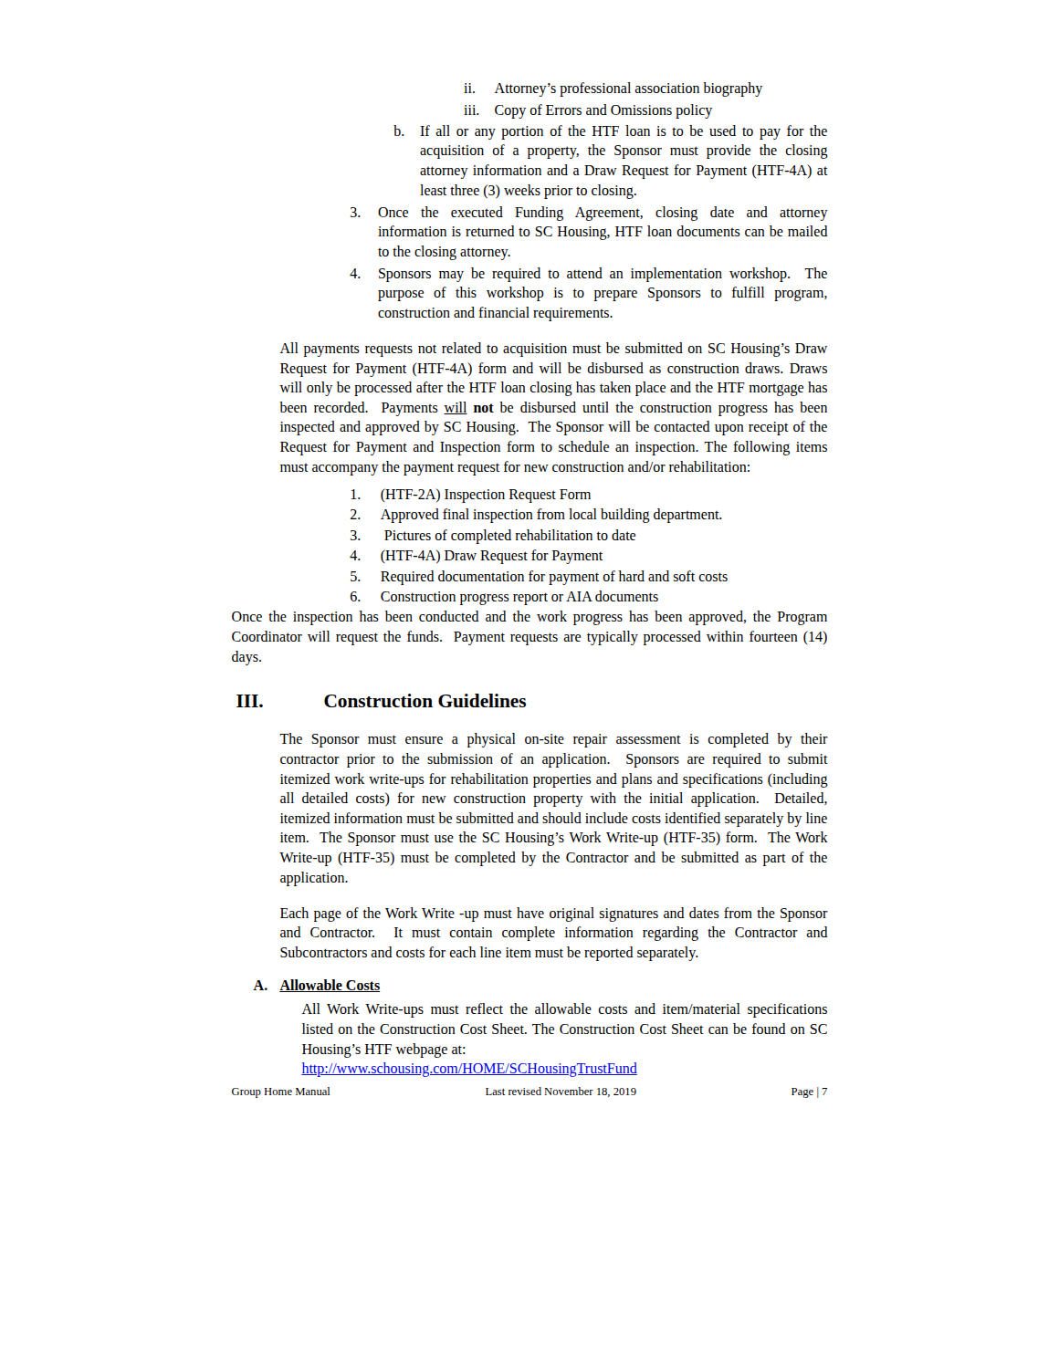ii. Attorney’s professional association biography
iii. Copy of Errors and Omissions policy
b. If all or any portion of the HTF loan is to be used to pay for the acquisition of a property, the Sponsor must provide the closing attorney information and a Draw Request for Payment (HTF-4A) at least three (3) weeks prior to closing.
3. Once the executed Funding Agreement, closing date and attorney information is returned to SC Housing, HTF loan documents can be mailed to the closing attorney.
4. Sponsors may be required to attend an implementation workshop. The purpose of this workshop is to prepare Sponsors to fulfill program, construction and financial requirements.
All payments requests not related to acquisition must be submitted on SC Housing’s Draw Request for Payment (HTF-4A) form and will be disbursed as construction draws. Draws will only be processed after the HTF loan closing has taken place and the HTF mortgage has been recorded. Payments will not be disbursed until the construction progress has been inspected and approved by SC Housing. The Sponsor will be contacted upon receipt of the Request for Payment and Inspection form to schedule an inspection. The following items must accompany the payment request for new construction and/or rehabilitation:
1.(HTF-2A) Inspection Request Form
2. Approved final inspection from local building department.
3. Pictures of completed rehabilitation to date
4.(HTF-4A) Draw Request for Payment
5. Required documentation for payment of hard and soft costs
6. Construction progress report or AIA documents
Once the inspection has been conducted and the work progress has been approved, the Program Coordinator will request the funds. Payment requests are typically processed within fourteen (14) days.
III. Construction Guidelines
The Sponsor must ensure a physical on-site repair assessment is completed by their contractor prior to the submission of an application. Sponsors are required to submit itemized work write-ups for rehabilitation properties and plans and specifications (including all detailed costs) for new construction property with the initial application. Detailed, itemized information must be submitted and should include costs identified separately by line item. The Sponsor must use the SC Housing’s Work Write-up (HTF-35) form. The Work Write-up (HTF-35) must be completed by the Contractor and be submitted as part of the application.
Each page of the Work Write -up must have original signatures and dates from the Sponsor and Contractor. It must contain complete information regarding the Contractor and Subcontractors and costs for each line item must be reported separately.
A. Allowable Costs
All Work Write-ups must reflect the allowable costs and item/material specifications listed on the Construction Cost Sheet. The Construction Cost Sheet can be found on SC Housing’s HTF webpage at:
http://www.schousing.com/HOME/SCHousingTrustFund
Group Home Manual Last revised November 18, 2019 Page | 7